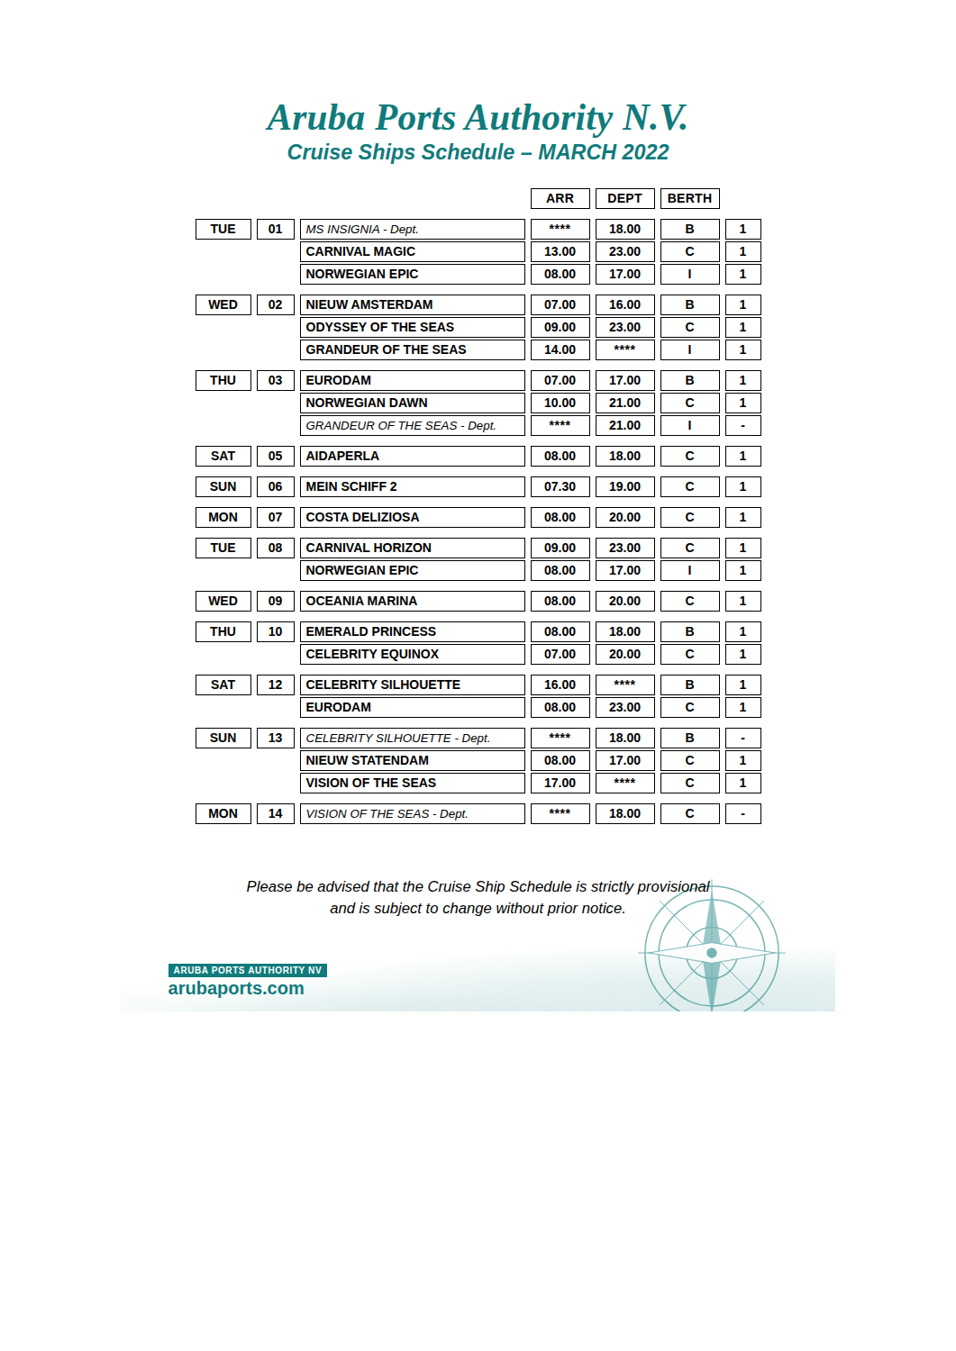Aruba Ports Authority N.V.
Cruise Ships Schedule – MARCH 2022
| | | | ARR | DEPT | BERTH | |
| TUE | 01 | MS INSIGNIA - Dept. | **** | 18.00 | B | 1 |
| | | CARNIVAL MAGIC | 13.00 | 23.00 | C | 1 |
| | | NORWEGIAN EPIC | 08.00 | 17.00 | I | 1 |
| WED | 02 | NIEUW AMSTERDAM | 07.00 | 16.00 | B | 1 |
| | | ODYSSEY OF THE SEAS | 09.00 | 23.00 | C | 1 |
| | | GRANDEUR OF THE SEAS | 14.00 | **** | I | 1 |
| THU | 03 | EURODAM | 07.00 | 17.00 | B | 1 |
| | | NORWEGIAN DAWN | 10.00 | 21.00 | C | 1 |
| | | GRANDEUR OF THE SEAS - Dept. | **** | 21.00 | I | - |
| SAT | 05 | AIDAPERLA | 08.00 | 18.00 | C | 1 |
| SUN | 06 | MEIN SCHIFF 2 | 07.30 | 19.00 | C | 1 |
| MON | 07 | COSTA DELIZIOSA | 08.00 | 20.00 | C | 1 |
| TUE | 08 | CARNIVAL HORIZON | 09.00 | 23.00 | C | 1 |
| | | NORWEGIAN EPIC | 08.00 | 17.00 | I | 1 |
| WED | 09 | OCEANIA MARINA | 08.00 | 20.00 | C | 1 |
| THU | 10 | EMERALD PRINCESS | 08.00 | 18.00 | B | 1 |
| | | CELEBRITY EQUINOX | 07.00 | 20.00 | C | 1 |
| SAT | 12 | CELEBRITY SILHOUETTE | 16.00 | **** | B | 1 |
| | | EURODAM | 08.00 | 23.00 | C | 1 |
| SUN | 13 | CELEBRITY SILHOUETTE - Dept. | **** | 18.00 | B | - |
| | | NIEUW STATENDAM | 08.00 | 17.00 | C | 1 |
| | | VISION OF THE SEAS | 17.00 | **** | C | 1 |
| MON | 14 | VISION OF THE SEAS - Dept. | **** | 18.00 | C | - |
Please be advised that the Cruise Ship Schedule is strictly provisional
and is subject to change without prior notice.
ARUBA PORTS AUTHORITY NV
arubaports.com